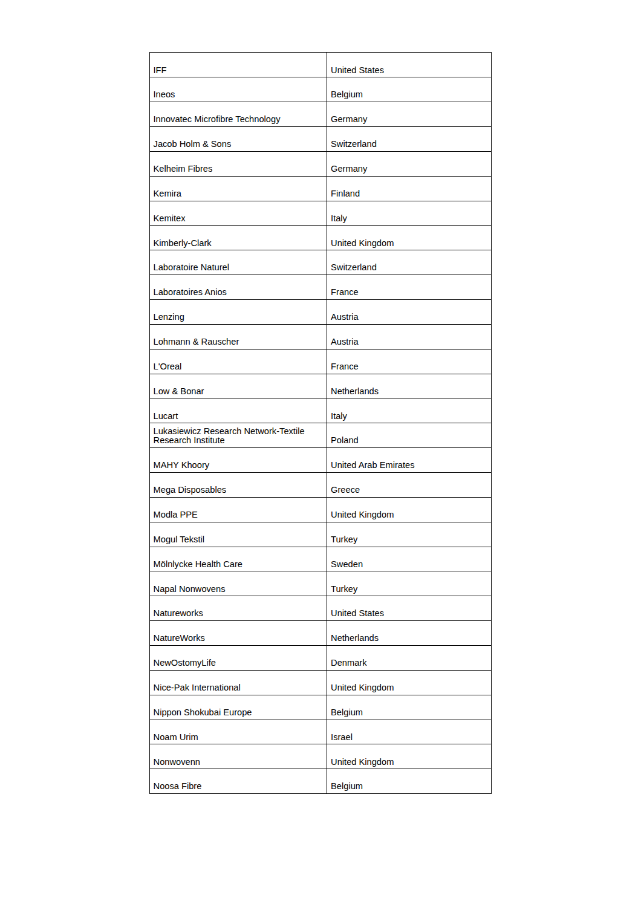| IFF | United States |
| Ineos | Belgium |
| Innovatec Microfibre Technology | Germany |
| Jacob Holm & Sons | Switzerland |
| Kelheim Fibres | Germany |
| Kemira | Finland |
| Kemitex | Italy |
| Kimberly-Clark | United Kingdom |
| Laboratoire Naturel | Switzerland |
| Laboratoires Anios | France |
| Lenzing | Austria |
| Lohmann & Rauscher | Austria |
| L'Oreal | France |
| Low & Bonar | Netherlands |
| Lucart | Italy |
| Lukasiewicz Research Network-Textile Research Institute | Poland |
| MAHY Khoory | United Arab Emirates |
| Mega Disposables | Greece |
| Modla PPE | United Kingdom |
| Mogul Tekstil | Turkey |
| Mölnlycke Health Care | Sweden |
| Napal Nonwovens | Turkey |
| Natureworks | United States |
| NatureWorks | Netherlands |
| NewOstomyLife | Denmark |
| Nice-Pak International | United Kingdom |
| Nippon Shokubai Europe | Belgium |
| Noam Urim | Israel |
| Nonwovenn | United Kingdom |
| Noosa Fibre | Belgium |